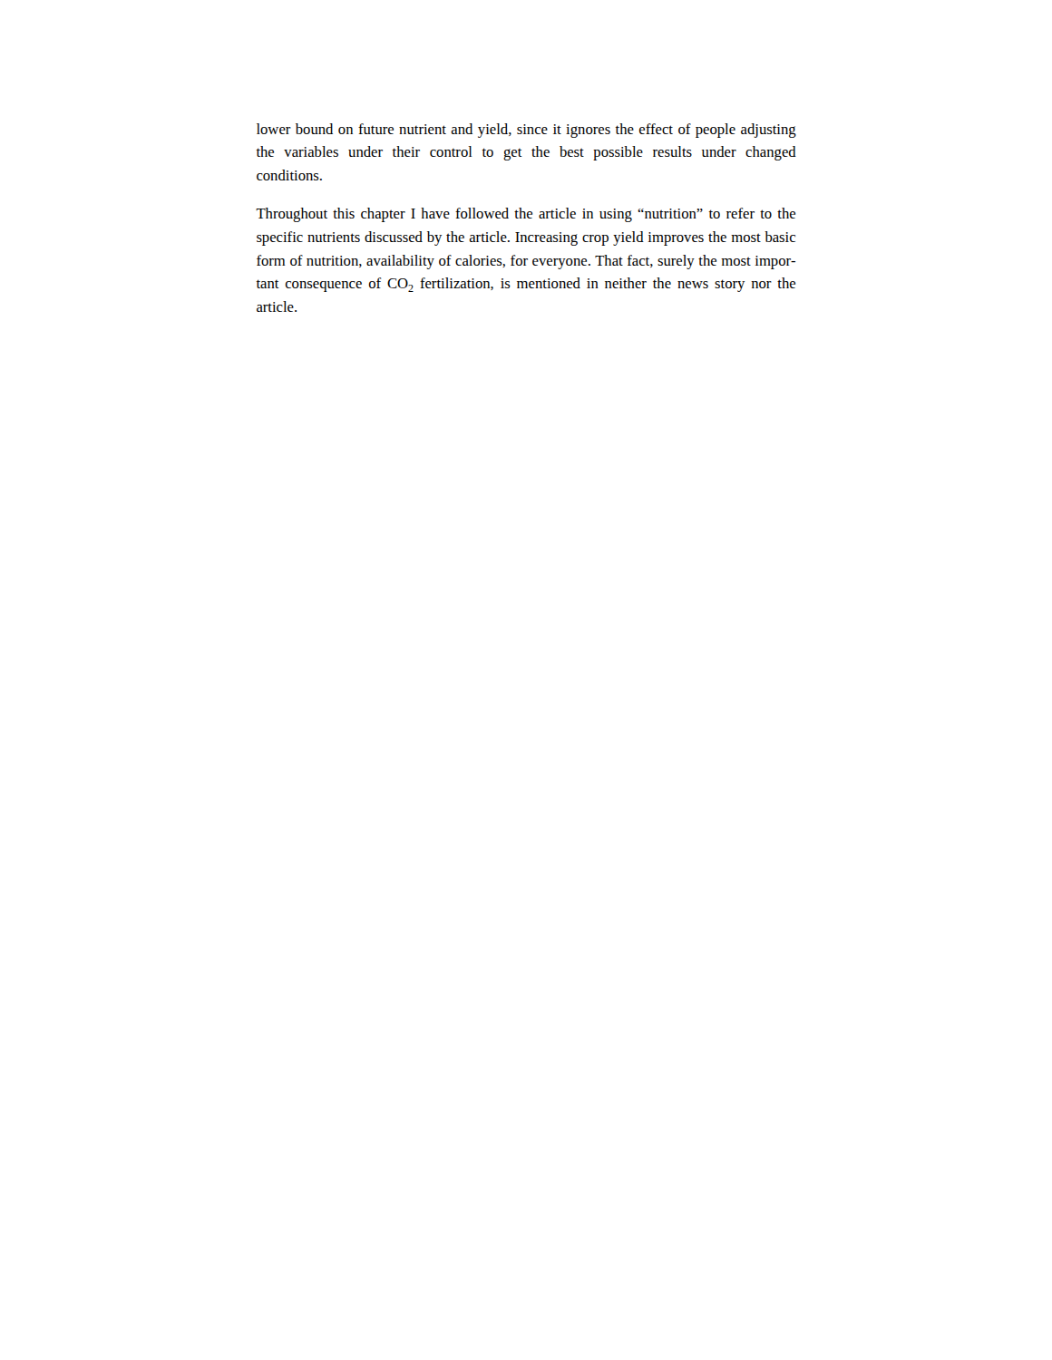lower bound on future nutrient and yield, since it ignores the effect of people adjusting the variables under their control to get the best possible results under changed conditions.
Throughout this chapter I have followed the article in using “nutrition” to refer to the specific nutrients discussed by the article. Increasing crop yield improves the most basic form of nutrition, availability of calories, for everyone. That fact, surely the most important consequence of CO2 fertilization, is mentioned in neither the news story nor the article.